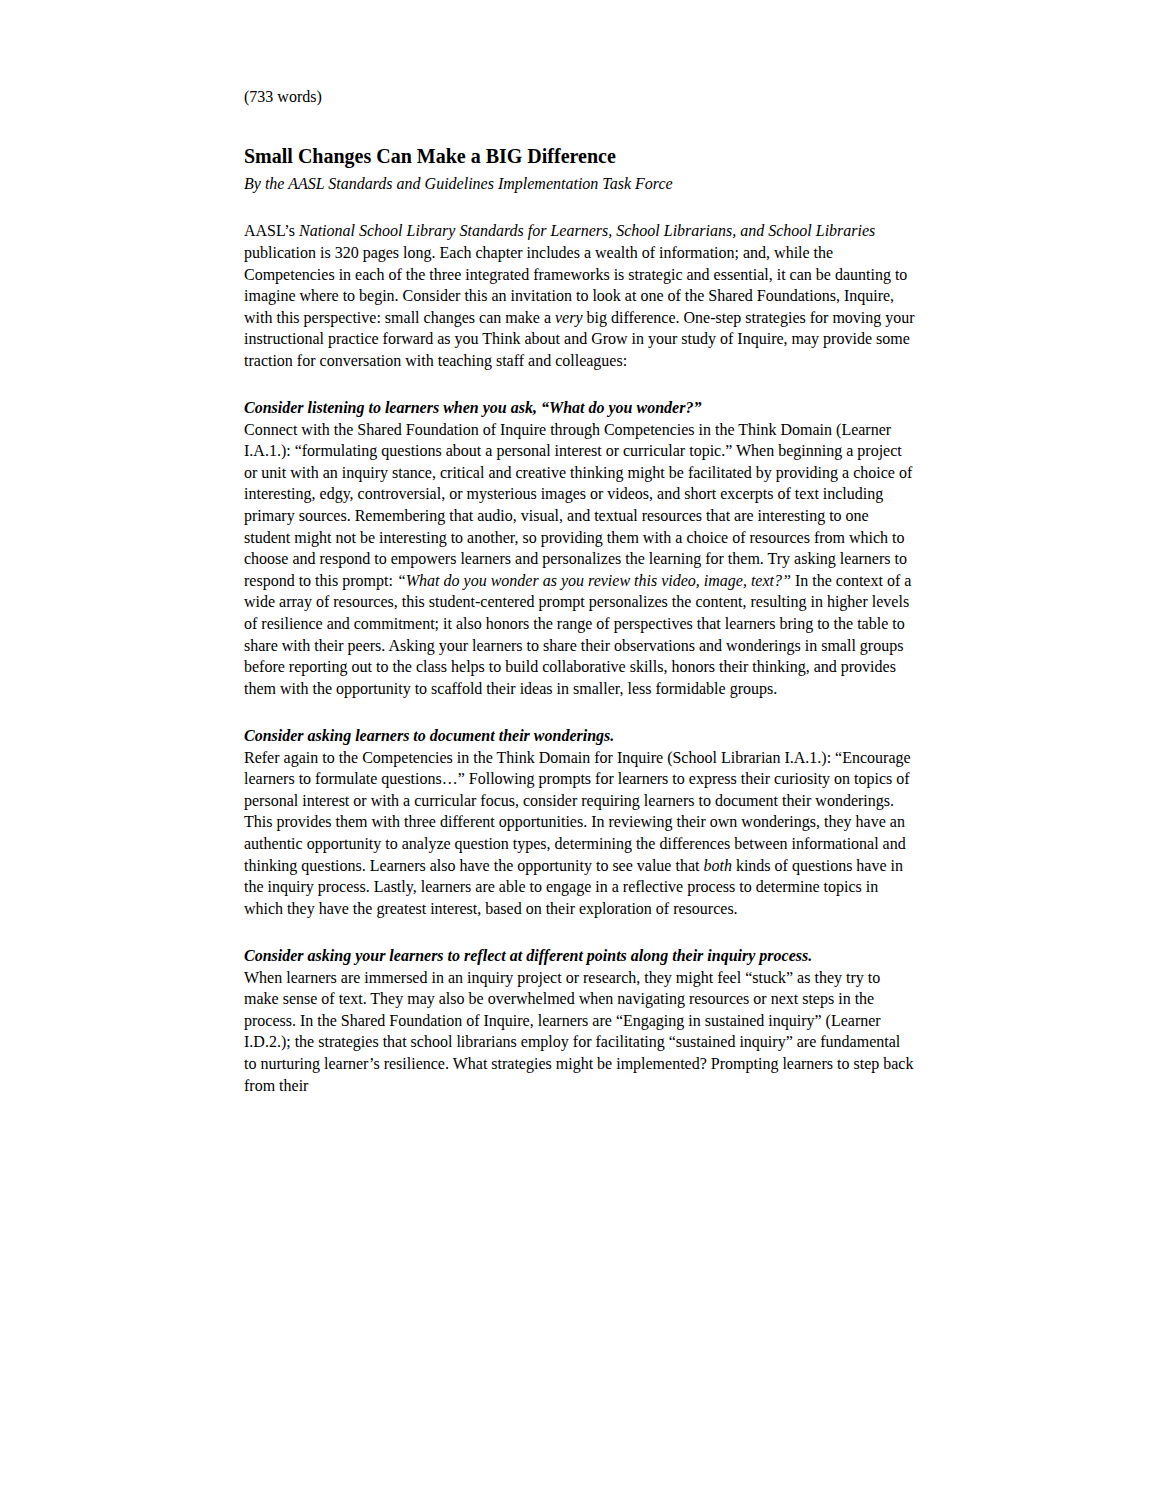(733 words)
Small Changes Can Make a BIG Difference
By the AASL Standards and Guidelines Implementation Task Force
AASL’s National School Library Standards for Learners, School Librarians, and School Libraries publication is 320 pages long. Each chapter includes a wealth of information; and, while the Competencies in each of the three integrated frameworks is strategic and essential, it can be daunting to imagine where to begin. Consider this an invitation to look at one of the Shared Foundations, Inquire, with this perspective: small changes can make a very big difference. One-step strategies for moving your instructional practice forward as you Think about and Grow in your study of Inquire, may provide some traction for conversation with teaching staff and colleagues:
Consider listening to learners when you ask, “What do you wonder?”
Connect with the Shared Foundation of Inquire through Competencies in the Think Domain (Learner I.A.1.): “formulating questions about a personal interest or curricular topic.” When beginning a project or unit with an inquiry stance, critical and creative thinking might be facilitated by providing a choice of interesting, edgy, controversial, or mysterious images or videos, and short excerpts of text including primary sources. Remembering that audio, visual, and textual resources that are interesting to one student might not be interesting to another, so providing them with a choice of resources from which to choose and respond to empowers learners and personalizes the learning for them. Try asking learners to respond to this prompt: “What do you wonder as you review this video, image, text?” In the context of a wide array of resources, this student-centered prompt personalizes the content, resulting in higher levels of resilience and commitment; it also honors the range of perspectives that learners bring to the table to share with their peers. Asking your learners to share their observations and wonderings in small groups before reporting out to the class helps to build collaborative skills, honors their thinking, and provides them with the opportunity to scaffold their ideas in smaller, less formidable groups.
Consider asking learners to document their wonderings.
Refer again to the Competencies in the Think Domain for Inquire (School Librarian I.A.1.): “Encourage learners to formulate questions…” Following prompts for learners to express their curiosity on topics of personal interest or with a curricular focus, consider requiring learners to document their wonderings. This provides them with three different opportunities. In reviewing their own wonderings, they have an authentic opportunity to analyze question types, determining the differences between informational and thinking questions. Learners also have the opportunity to see value that both kinds of questions have in the inquiry process. Lastly, learners are able to engage in a reflective process to determine topics in which they have the greatest interest, based on their exploration of resources.
Consider asking your learners to reflect at different points along their inquiry process.
When learners are immersed in an inquiry project or research, they might feel “stuck” as they try to make sense of text. They may also be overwhelmed when navigating resources or next steps in the process. In the Shared Foundation of Inquire, learners are “Engaging in sustained inquiry” (Learner I.D.2.); the strategies that school librarians employ for facilitating “sustained inquiry” are fundamental to nurturing learner’s resilience. What strategies might be implemented? Prompting learners to step back from their